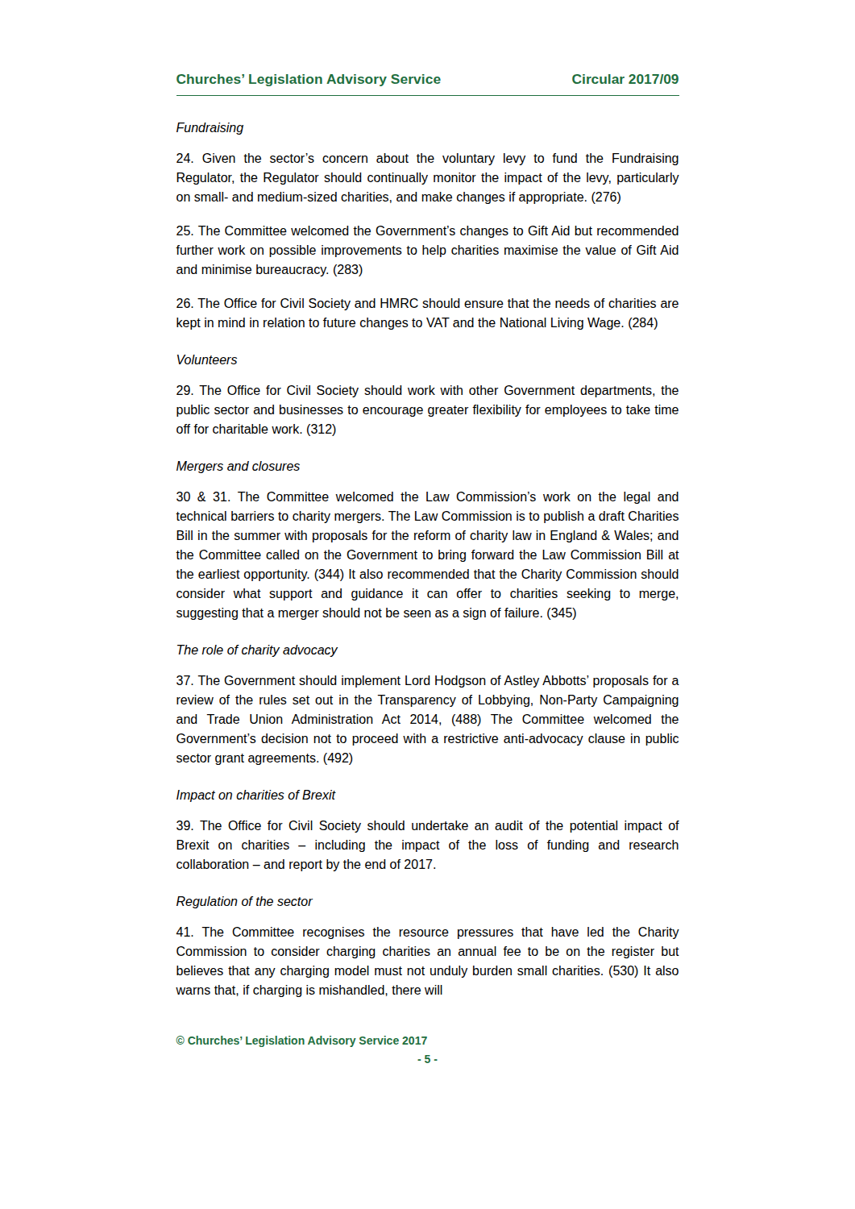Churches’ Legislation Advisory Service Circular 2017/09
Fundraising
24. Given the sector’s concern about the voluntary levy to fund the Fundraising Regulator, the Regulator should continually monitor the impact of the levy, particularly on small- and medium-sized charities, and make changes if appropriate. (276)
25. The Committee welcomed the Government’s changes to Gift Aid but recommended further work on possible improvements to help charities maximise the value of Gift Aid and minimise bureaucracy. (283)
26. The Office for Civil Society and HMRC should ensure that the needs of charities are kept in mind in relation to future changes to VAT and the National Living Wage. (284)
Volunteers
29. The Office for Civil Society should work with other Government departments, the public sector and businesses to encourage greater flexibility for employees to take time off for charitable work. (312)
Mergers and closures
30 & 31. The Committee welcomed the Law Commission’s work on the legal and technical barriers to charity mergers. The Law Commission is to publish a draft Charities Bill in the summer with proposals for the reform of charity law in England & Wales; and the Committee called on the Government to bring forward the Law Commission Bill at the earliest opportunity. (344) It also recommended that the Charity Commission should consider what support and guidance it can offer to charities seeking to merge, suggesting that a merger should not be seen as a sign of failure. (345)
The role of charity advocacy
37. The Government should implement Lord Hodgson of Astley Abbotts’ proposals for a review of the rules set out in the Transparency of Lobbying, Non-Party Campaigning and Trade Union Administration Act 2014, (488) The Committee welcomed the Government’s decision not to proceed with a restrictive anti-advocacy clause in public sector grant agreements. (492)
Impact on charities of Brexit
39. The Office for Civil Society should undertake an audit of the potential impact of Brexit on charities – including the impact of the loss of funding and research collaboration – and report by the end of 2017.
Regulation of the sector
41. The Committee recognises the resource pressures that have led the Charity Commission to consider charging charities an annual fee to be on the register but believes that any charging model must not unduly burden small charities. (530) It also warns that, if charging is mishandled, there will
© Churches’ Legislation Advisory Service 2017
- 5 -